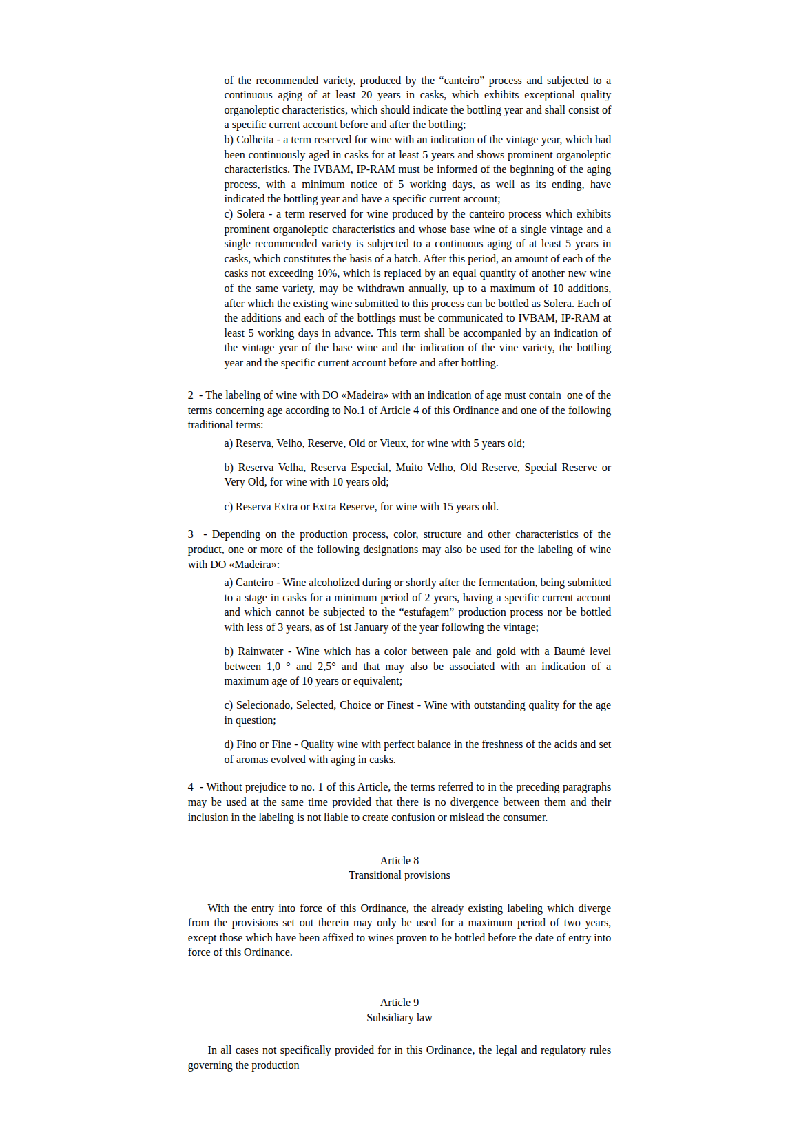of the recommended variety, produced by the “canteiro” process and subjected to a continuous aging of at least 20 years in casks, which exhibits exceptional quality organoleptic characteristics, which should indicate the bottling year and shall consist of a specific current account before and after the bottling;
b) Colheita - a term reserved for wine with an indication of the vintage year, which had been continuously aged in casks for at least 5 years and shows prominent organoleptic characteristics. The IVBAM, IP-RAM must be informed of the beginning of the aging process, with a minimum notice of 5 working days, as well as its ending, have indicated the bottling year and have a specific current account;
c) Solera - a term reserved for wine produced by the canteiro process which exhibits prominent organoleptic characteristics and whose base wine of a single vintage and a single recommended variety is subjected to a continuous aging of at least 5 years in casks, which constitutes the basis of a batch. After this period, an amount of each of the casks not exceeding 10%, which is replaced by an equal quantity of another new wine of the same variety, may be withdrawn annually, up to a maximum of 10 additions, after which the existing wine submitted to this process can be bottled as Solera. Each of the additions and each of the bottlings must be communicated to IVBAM, IP-RAM at least 5 working days in advance. This term shall be accompanied by an indication of the vintage year of the base wine and the indication of the vine variety, the bottling year and the specific current account before and after bottling.
2 - The labeling of wine with DO «Madeira» with an indication of age must contain one of the terms concerning age according to No.1 of Article 4 of this Ordinance and one of the following traditional terms:
a) Reserva, Velho, Reserve, Old or Vieux, for wine with 5 years old;
b) Reserva Velha, Reserva Especial, Muito Velho, Old Reserve, Special Reserve or Very Old, for wine with 10 years old;
c) Reserva Extra or Extra Reserve, for wine with 15 years old.
3 - Depending on the production process, color, structure and other characteristics of the product, one or more of the following designations may also be used for the labeling of wine with DO «Madeira»:
a) Canteiro - Wine alcoholized during or shortly after the fermentation, being submitted to a stage in casks for a minimum period of 2 years, having a specific current account and which cannot be subjected to the “estufagem” production process nor be bottled with less of 3 years, as of 1st January of the year following the vintage;
b) Rainwater - Wine which has a color between pale and gold with a Baumé level between 1,0 ° and 2,5° and that may also be associated with an indication of a maximum age of 10 years or equivalent;
c) Selecionado, Selected, Choice or Finest - Wine with outstanding quality for the age in question;
d) Fino or Fine - Quality wine with perfect balance in the freshness of the acids and set of aromas evolved with aging in casks.
4 - Without prejudice to no. 1 of this Article, the terms referred to in the preceding paragraphs may be used at the same time provided that there is no divergence between them and their inclusion in the labeling is not liable to create confusion or mislead the consumer.
Article 8
Transitional provisions
With the entry into force of this Ordinance, the already existing labeling which diverge from the provisions set out therein may only be used for a maximum period of two years, except those which have been affixed to wines proven to be bottled before the date of entry into force of this Ordinance.
Article 9
Subsidiary law
In all cases not specifically provided for in this Ordinance, the legal and regulatory rules governing the production